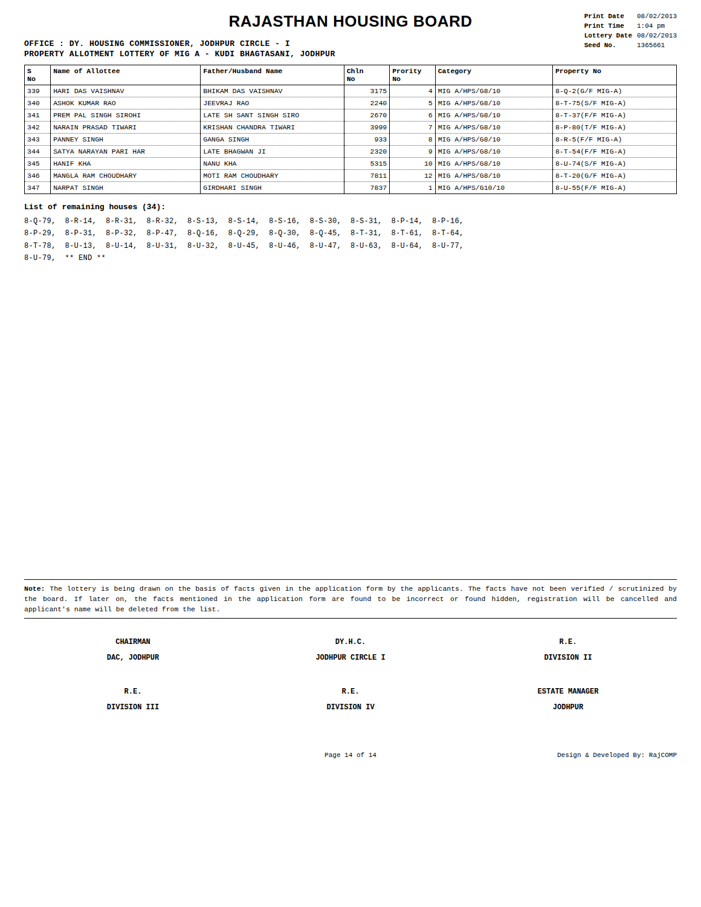RAJASTHAN HOUSING BOARD
| Print Date | 08/02/2013 |
| Print Time | 1:04 pm |
| Lottery Date | 08/02/2013 |
| Seed No. | 1365661 |
OFFICE : DY. HOUSING COMMISSIONER, JODHPUR CIRCLE - I
PROPERTY ALLOTMENT LOTTERY OF MIG A - KUDI BHAGTASANI, JODHPUR
| S No | Name of Allottee | Father/Husband Name | Chln No | Prority No | Category | Property No |
| --- | --- | --- | --- | --- | --- | --- |
| 339 | HARI DAS VAISHNAV | BHIKAM DAS VAISHNAV | 3175 | 4 | MIG A/HPS/G8/10 | 8-Q-2(G/F MIG-A) |
| 340 | ASHOK KUMAR RAO | JEEVRAJ RAO | 2240 | 5 | MIG A/HPS/G8/10 | 8-T-75(S/F MIG-A) |
| 341 | PREM PAL SINGH SIROHI | LATE SH SANT SINGH SIRO | 2670 | 6 | MIG A/HPS/G8/10 | 8-T-37(F/F MIG-A) |
| 342 | NARAIN PRASAD TIWARI | KRISHAN CHANDRA TIWARI | 3999 | 7 | MIG A/HPS/G8/10 | 8-P-80(T/F MIG-A) |
| 343 | PANNEY SINGH | GANGA SINGH | 933 | 8 | MIG A/HPS/G8/10 | 8-R-5(F/F MIG-A) |
| 344 | SATYA NARAYAN PARI HAR | LATE BHAGWAN JI | 2320 | 9 | MIG A/HPS/G8/10 | 8-T-54(F/F MIG-A) |
| 345 | HANIF KHA | NANU KHA | 5315 | 10 | MIG A/HPS/G8/10 | 8-U-74(S/F MIG-A) |
| 346 | MANGLA RAM CHOUDHARY | MOTI RAM CHOUDHARY | 7811 | 12 | MIG A/HPS/G8/10 | 8-T-20(G/F MIG-A) |
| 347 | NARPAT SINGH | GIRDHARI SINGH | 7837 | 1 | MIG A/HPS/G10/10 | 8-U-55(F/F MIG-A) |
List of remaining houses (34):
8-Q-79, 8-R-14, 8-R-31, 8-R-32, 8-S-13, 8-S-14, 8-S-16, 8-S-30, 8-S-31, 8-P-14, 8-P-16, 8-P-29, 8-P-31, 8-P-32, 8-P-47, 8-Q-16, 8-Q-29, 8-Q-30, 8-Q-45, 8-T-31, 8-T-61, 8-T-64, 8-T-78, 8-U-13, 8-U-14, 8-U-31, 8-U-32, 8-U-45, 8-U-46, 8-U-47, 8-U-63, 8-U-64, 8-U-77, 8-U-79, ** END **
Note: The lottery is being drawn on the basis of facts given in the application form by the applicants. The facts have not been verified / scrutinized by the board. If later on, the facts mentioned in the application form are found to be incorrect or found hidden, registration will be cancelled and applicant's name will be deleted from the list.
| CHAIRMAN | DY.H.C. | R.E. |
| DAC, JODHPUR | JODHPUR CIRCLE I | DIVISION II |
| R.E. | R.E. | ESTATE MANAGER |
| DIVISION III | DIVISION IV | JODHPUR |
Page 14 of 14 Design & Developed By: RajCOMP